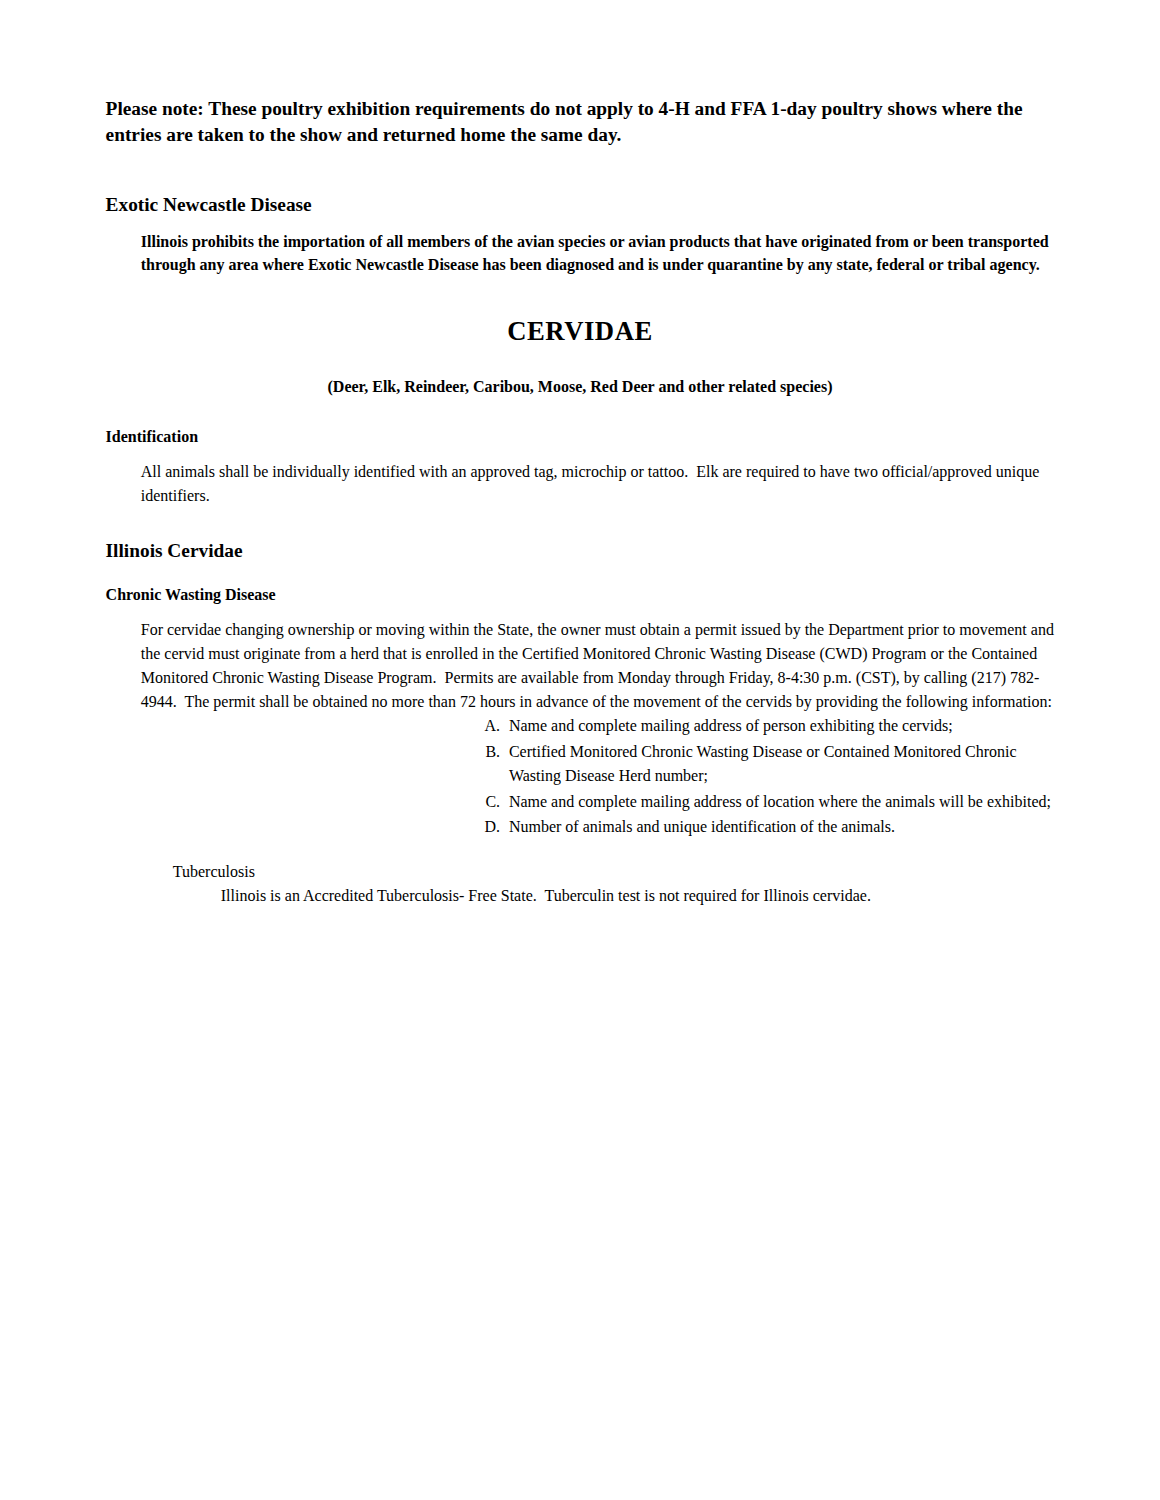Please note: These poultry exhibition requirements do not apply to 4-H and FFA 1-day poultry shows where the entries are taken to the show and returned home the same day.
Exotic Newcastle Disease
Illinois prohibits the importation of all members of the avian species or avian products that have originated from or been transported through any area where Exotic Newcastle Disease has been diagnosed and is under quarantine by any state, federal or tribal agency.
CERVIDAE
(Deer, Elk, Reindeer, Caribou, Moose, Red Deer and other related species)
Identification
All animals shall be individually identified with an approved tag, microchip or tattoo. Elk are required to have two official/approved unique identifiers.
Illinois Cervidae
Chronic Wasting Disease
For cervidae changing ownership or moving within the State, the owner must obtain a permit issued by the Department prior to movement and the cervid must originate from a herd that is enrolled in the Certified Monitored Chronic Wasting Disease (CWD) Program or the Contained Monitored Chronic Wasting Disease Program. Permits are available from Monday through Friday, 8-4:30 p.m. (CST), by calling (217) 782-4944. The permit shall be obtained no more than 72 hours in advance of the movement of the cervids by providing the following information:
Name and complete mailing address of person exhibiting the cervids;
Certified Monitored Chronic Wasting Disease or Contained Monitored Chronic Wasting Disease Herd number;
Name and complete mailing address of location where the animals will be exhibited;
Number of animals and unique identification of the animals.
Tuberculosis
Illinois is an Accredited Tuberculosis- Free State. Tuberculin test is not required for Illinois cervidae.